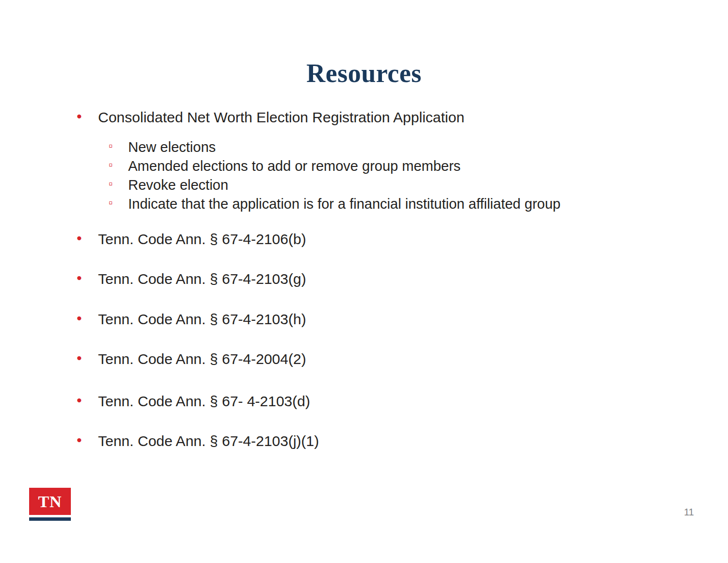Resources
Consolidated Net Worth Election Registration Application
New elections
Amended elections to add or remove group members
Revoke election
Indicate that the application is for a financial institution affiliated group
Tenn. Code Ann. § 67-4-2106(b)
Tenn. Code Ann. § 67-4-2103(g)
Tenn. Code Ann. § 67-4-2103(h)
Tenn. Code Ann. § 67-4-2004(2)
Tenn. Code Ann. § 67- 4-2103(d)
Tenn. Code Ann. § 67-4-2103(j)(1)
TN
11